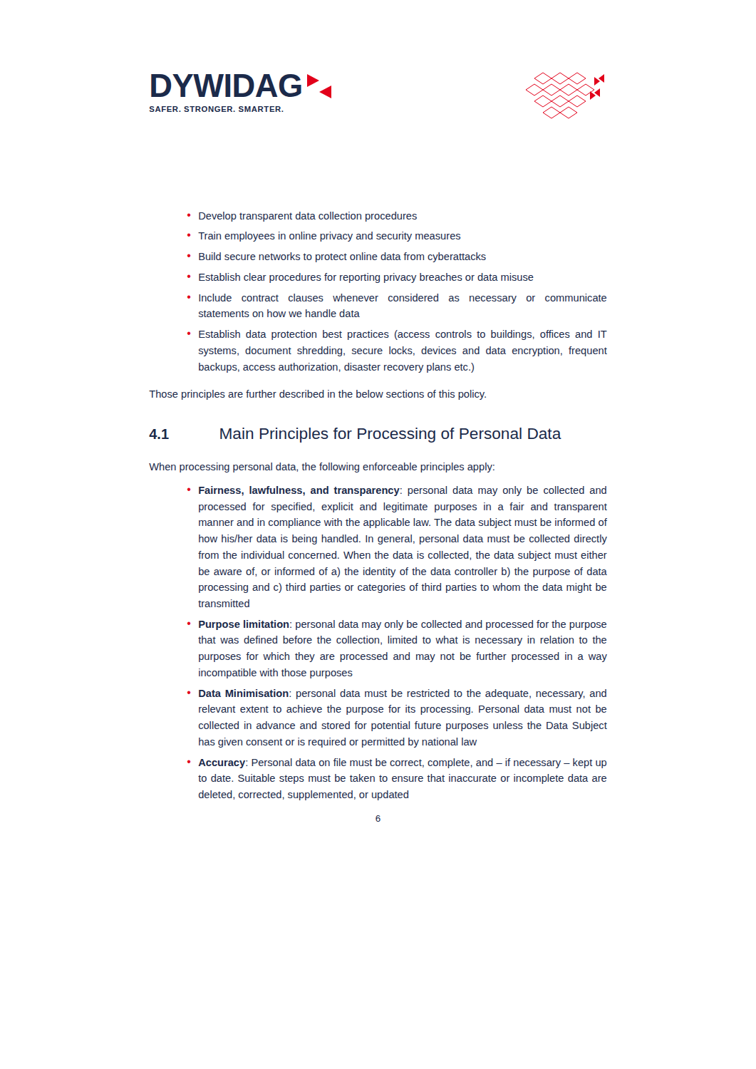DYWIDAG
SAFER. STRONGER. SMARTER.
Develop transparent data collection procedures
Train employees in online privacy and security measures
Build secure networks to protect online data from cyberattacks
Establish clear procedures for reporting privacy breaches or data misuse
Include contract clauses whenever considered as necessary or communicate statements on how we handle data
Establish data protection best practices (access controls to buildings, offices and IT systems, document shredding, secure locks, devices and data encryption, frequent backups, access authorization, disaster recovery plans etc.)
Those principles are further described in the below sections of this policy.
4.1 Main Principles for Processing of Personal Data
When processing personal data, the following enforceable principles apply:
Fairness, lawfulness, and transparency: personal data may only be collected and processed for specified, explicit and legitimate purposes in a fair and transparent manner and in compliance with the applicable law. The data subject must be informed of how his/her data is being handled. In general, personal data must be collected directly from the individual concerned. When the data is collected, the data subject must either be aware of, or informed of a) the identity of the data controller b) the purpose of data processing and c) third parties or categories of third parties to whom the data might be transmitted
Purpose limitation: personal data may only be collected and processed for the purpose that was defined before the collection, limited to what is necessary in relation to the purposes for which they are processed and may not be further processed in a way incompatible with those purposes
Data Minimisation: personal data must be restricted to the adequate, necessary, and relevant extent to achieve the purpose for its processing. Personal data must not be collected in advance and stored for potential future purposes unless the Data Subject has given consent or is required or permitted by national law
Accuracy: Personal data on file must be correct, complete, and – if necessary – kept up to date. Suitable steps must be taken to ensure that inaccurate or incomplete data are deleted, corrected, supplemented, or updated
6